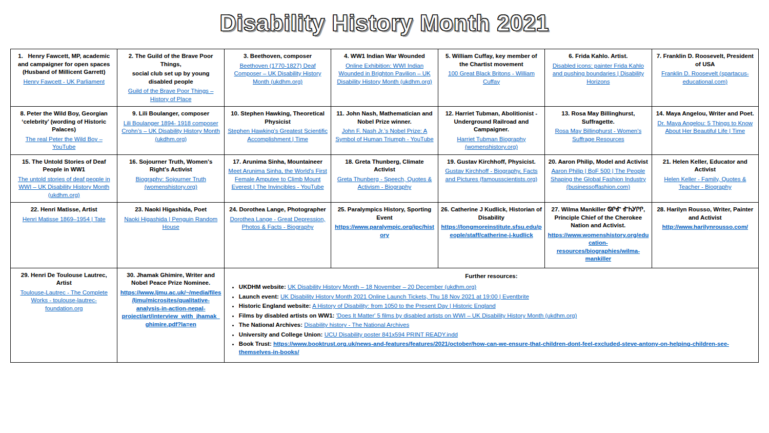Disability History Month 2021
| 1. Henry Fawcett, MP, academic and campaigner for open spaces (Husband of Millicent Garrett) Henry Fawcett - UK Parliament | 2. The Guild of the Brave Poor Things, social club set up by young disabled people Guild of the Brave Poor Things – History of Place | 3. Beethoven, composer Beethoven (1770-1827) Deaf Composer – UK Disability History Month (ukdhm.org) | 4. WW1 Indian War Wounded Online Exhibition: WWI Indian Wounded in Brighton Pavilion – UK Disability History Month (ukdhm.org) | 5. William Cuffay, key member of the Chartist movement 100 Great Black Britons - William Cuffay | 6. Frida Kahlo. Artist. Disabled icons: painter Frida Kahlo and pushing boundaries / Disability Horizons | 7. Franklin D. Roosevelt, President of USA Franklin D. Roosevelt (spartacus-educational.com) |
| 8. Peter the Wild Boy, Georgian ‘celebrity’ (wording of Historic Palaces) The real Peter the Wild Boy – YouTube | 9. Lili Boulanger, composer Lili Boulanger 1894- 1918 composer Crohn’s – UK Disability History Month (ukdhm.org) | 10. Stephen Hawking, Theoretical Physicist Stephen Hawking’s Greatest Scientific Accomplishment / Time | 11. John Nash, Mathematician and Nobel Prize winner. John F. Nash Jr.’s Nobel Prize: A Symbol of Human Triumph - YouTube | 12. Harriet Tubman, Abolitionist - Underground Railroad and Campaigner. Harriet Tubman Biography (womenshistory.org) | 13. Rosa May Billinghurst, Suffragette. Rosa May Billinghurst - Women's Suffrage Resources | 14. Maya Angelou, Writer and Poet. Dr. Maya Angelou: 5 Things to Know About Her Beautiful Life / Time |
| 15. The Untold Stories of Deaf People in WW1 The untold stories of deaf people in WWI – UK Disability History Month (ukdhm.org) | 16. Sojourner Truth, Women’s Right’s Activist Biography: Sojourner Truth (womenshistory.org) | 17. Arunima Sinha, Mountaineer Meet Arunima Sinha, the World's First Female Amputee to Climb Mount Everest / The Invincibles - YouTube | 18. Greta Thunberg, Climate Activist Greta Thunberg - Speech, Quotes & Activism - Biography | 19. Gustav Kirchhoff, Physicist. Gustav Kirchhoff - Biography, Facts and Pictures (famousscientists.org) | 20. Aaron Philip, Model and Activist Aaron Philip / BoF 500 / The People Shaping the Global Fashion Industry (businessoffashion.com) | 21. Helen Keller, Educator and Activist Helen Keller - Family, Quotes & Teacher - Biography |
| 22. Henri Matisse, Artist Henri Matisse 1869–1954 / Tate | 23. Naoki Higashida, Poet Naoki Higashida / Penguin Random House | 24. Dorothea Lange, Photographer Dorothea Lange - Great Depression, Photos & Facts - Biography | 25. Paralympics History, Sporting Event https://www.paralympic.org/ipc/history | 26. Catherine J Kudlick, Historian of Disability https://longmoreinstitute.sfsu.edu/people/staff/catherine-j-kudlick | 27. Wilma Mankiller ᏫᎵᎹ ᎹᏂᎩᎵᎵ , Principle Chief of the Cherokee Nation and Activist. https://www.womenshistory.org/education-resources/biographies/wilma-mankiller | 28. Harilyn Rousso, Writer, Painter and Activist http://www.harilynrousso.com/ |
| 29. Henri De Toulouse Lautrec, Artist Toulouse-Lautrec - The Complete Works - toulouse-lautrec-foundation.org | 30. Jhamak Ghimire, Writer and Nobel Peace Prize Nominee. https://www.ljmu.ac.uk/~/media/files/ljmu/microsites/qualitative-analysis-in-action-nepal-project/art/interview_with_jhamak_ghimire.pdf?la=en | Further resources: UKDHM website: UK Disability History Month – 18 November – 20 December (ukdhm.org) Launch event: UK Disability History Month 2021 Online Launch Tickets, Thu 18 Nov 2021 at 19:00 / Eventbrite Historic England website: A History of Disability: from 1050 to the Present Day / Historic England Films by disabled artists on WW1: 'Does It Matter' 5 films by disabled artists on WWI – UK Disability History Month (ukdhm.org) The National Archives: Disability history - The National Archives University and College Union: UCU Disability poster 841x594 PRINT READY.indd Book Trust: https://www.booktrust.org.uk/news-and-features/features/2021/october/how-can-we-ensure-that-children-dont-feel-excluded-steve-antony-on-helping-children-see-themselves-in-books/ |